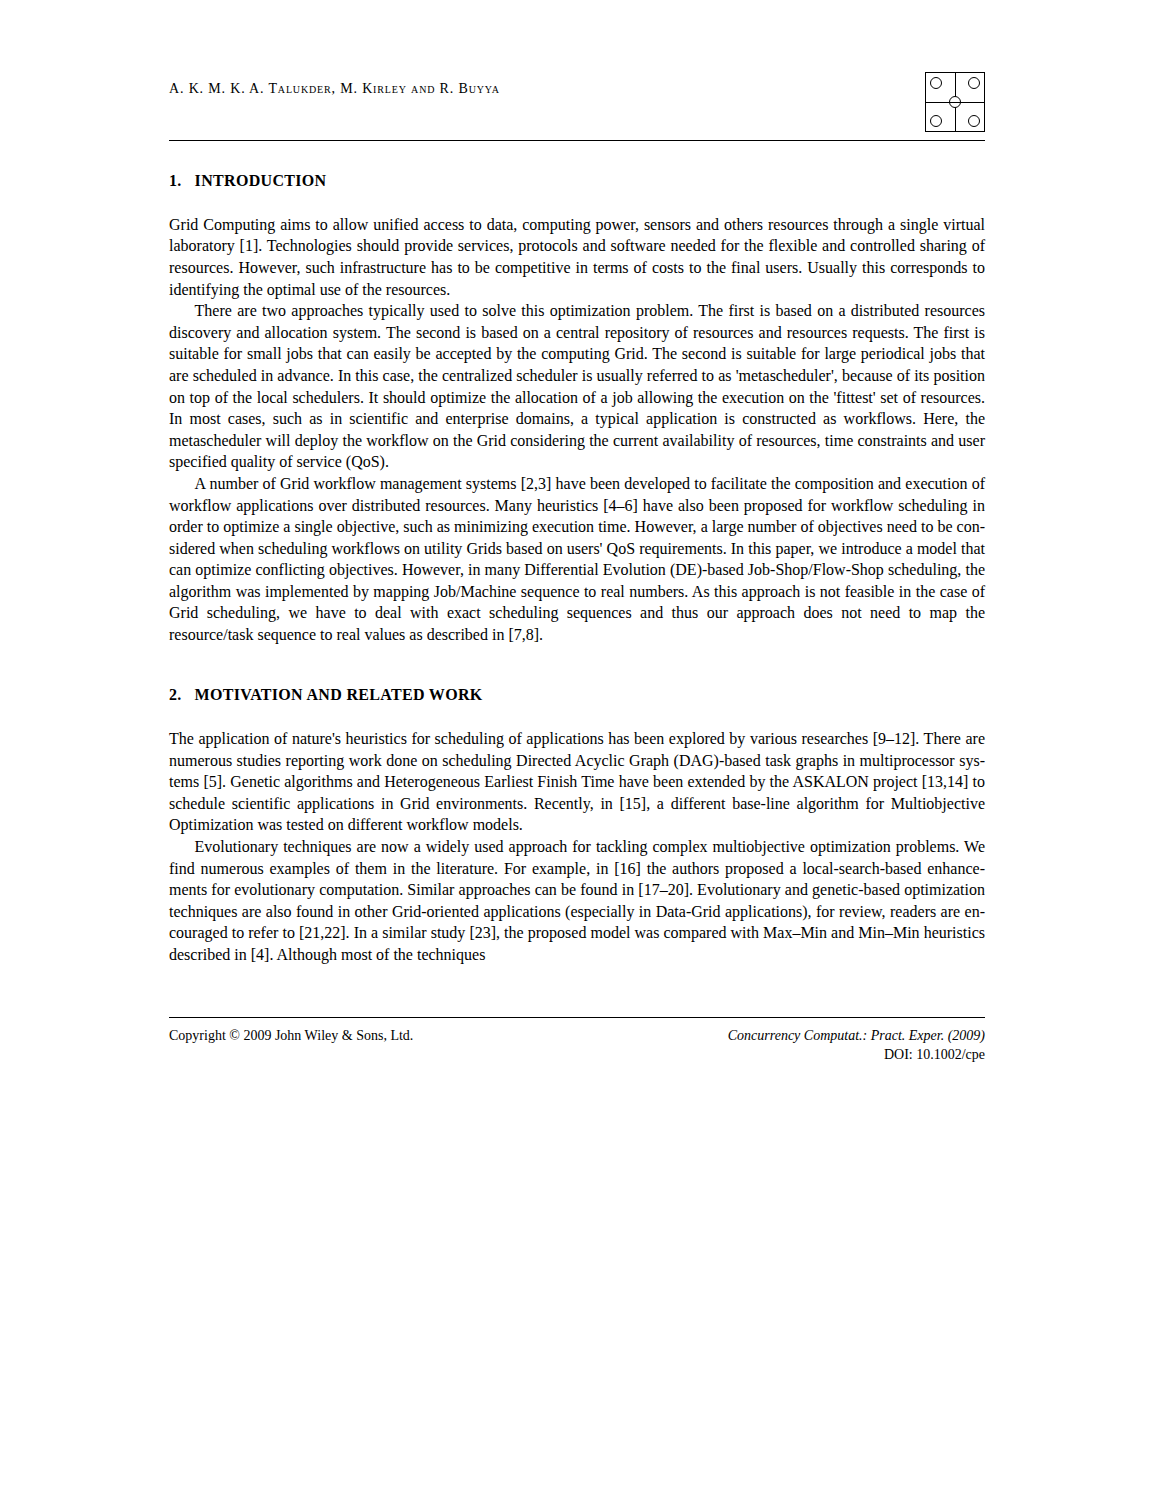A. K. M. K. A. Talukder, M. Kirley and R. Buyya
1. INTRODUCTION
Grid Computing aims to allow unified access to data, computing power, sensors and others resources through a single virtual laboratory [1]. Technologies should provide services, protocols and software needed for the flexible and controlled sharing of resources. However, such infrastructure has to be competitive in terms of costs to the final users. Usually this corresponds to identifying the optimal use of the resources.
There are two approaches typically used to solve this optimization problem. The first is based on a distributed resources discovery and allocation system. The second is based on a central repository of resources and resources requests. The first is suitable for small jobs that can easily be accepted by the computing Grid. The second is suitable for large periodical jobs that are scheduled in advance. In this case, the centralized scheduler is usually referred to as 'metascheduler', because of its position on top of the local schedulers. It should optimize the allocation of a job allowing the execution on the 'fittest' set of resources. In most cases, such as in scientific and enterprise domains, a typical application is constructed as workflows. Here, the metascheduler will deploy the workflow on the Grid considering the current availability of resources, time constraints and user specified quality of service (QoS).
A number of Grid workflow management systems [2,3] have been developed to facilitate the composition and execution of workflow applications over distributed resources. Many heuristics [4–6] have also been proposed for workflow scheduling in order to optimize a single objective, such as minimizing execution time. However, a large number of objectives need to be considered when scheduling workflows on utility Grids based on users' QoS requirements. In this paper, we introduce a model that can optimize conflicting objectives. However, in many Differential Evolution (DE)-based Job-Shop/Flow-Shop scheduling, the algorithm was implemented by mapping Job/Machine sequence to real numbers. As this approach is not feasible in the case of Grid scheduling, we have to deal with exact scheduling sequences and thus our approach does not need to map the resource/task sequence to real values as described in [7,8].
2. MOTIVATION AND RELATED WORK
The application of nature's heuristics for scheduling of applications has been explored by various researches [9–12]. There are numerous studies reporting work done on scheduling Directed Acyclic Graph (DAG)-based task graphs in multiprocessor systems [5]. Genetic algorithms and Heterogeneous Earliest Finish Time have been extended by the ASKALON project [13,14] to schedule scientific applications in Grid environments. Recently, in [15], a different base-line algorithm for Multiobjective Optimization was tested on different workflow models.
Evolutionary techniques are now a widely used approach for tackling complex multiobjective optimization problems. We find numerous examples of them in the literature. For example, in [16] the authors proposed a local-search-based enhancements for evolutionary computation. Similar approaches can be found in [17–20]. Evolutionary and genetic-based optimization techniques are also found in other Grid-oriented applications (especially in Data-Grid applications), for review, readers are encouraged to refer to [21,22]. In a similar study [23], the proposed model was compared with Max–Min and Min–Min heuristics described in [4]. Although most of the techniques
Copyright © 2009 John Wiley & Sons, Ltd.
Concurrency Computat.: Pract. Exper. (2009)
DOI: 10.1002/cpe